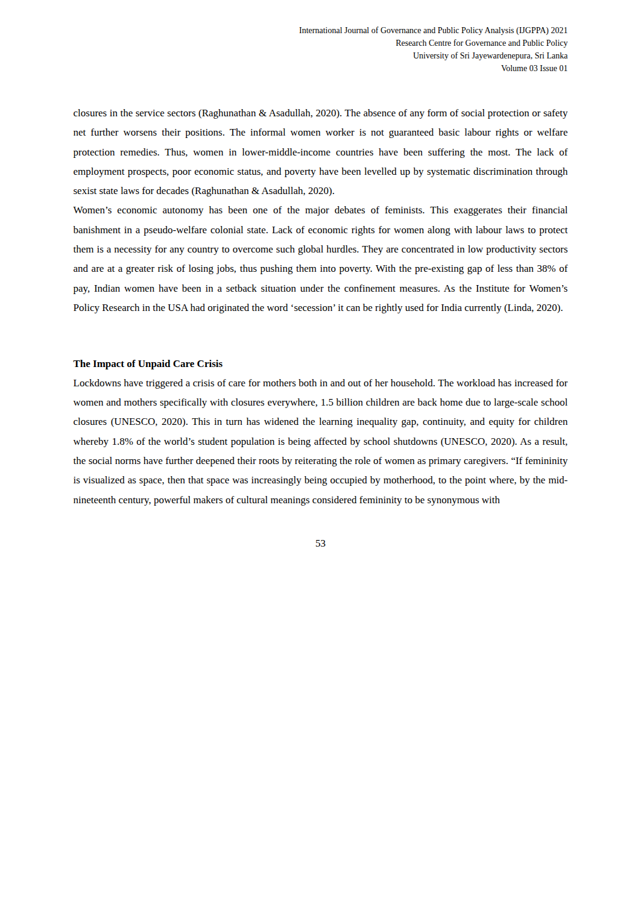International Journal of Governance and Public Policy Analysis (IJGPPA) 2021
Research Centre for Governance and Public Policy
University of Sri Jayewardenepura, Sri Lanka
Volume 03 Issue 01
closures in the service sectors (Raghunathan & Asadullah, 2020). The absence of any form of social protection or safety net further worsens their positions. The informal women worker is not guaranteed basic labour rights or welfare protection remedies. Thus, women in lower-middle-income countries have been suffering the most. The lack of employment prospects, poor economic status, and poverty have been levelled up by systematic discrimination through sexist state laws for decades (Raghunathan & Asadullah, 2020).
Women’s economic autonomy has been one of the major debates of feminists. This exaggerates their financial banishment in a pseudo-welfare colonial state. Lack of economic rights for women along with labour laws to protect them is a necessity for any country to overcome such global hurdles. They are concentrated in low productivity sectors and are at a greater risk of losing jobs, thus pushing them into poverty. With the pre-existing gap of less than 38% of pay, Indian women have been in a setback situation under the confinement measures. As the Institute for Women’s Policy Research in the USA had originated the word ‘secession’ it can be rightly used for India currently (Linda, 2020).
The Impact of Unpaid Care Crisis
Lockdowns have triggered a crisis of care for mothers both in and out of her household. The workload has increased for women and mothers specifically with closures everywhere, 1.5 billion children are back home due to large-scale school closures (UNESCO, 2020). This in turn has widened the learning inequality gap, continuity, and equity for children whereby 1.8% of the world’s student population is being affected by school shutdowns (UNESCO, 2020). As a result, the social norms have further deepened their roots by reiterating the role of women as primary caregivers. “If femininity is visualized as space, then that space was increasingly being occupied by motherhood, to the point where, by the mid-nineteenth century, powerful makers of cultural meanings considered femininity to be synonymous with
53